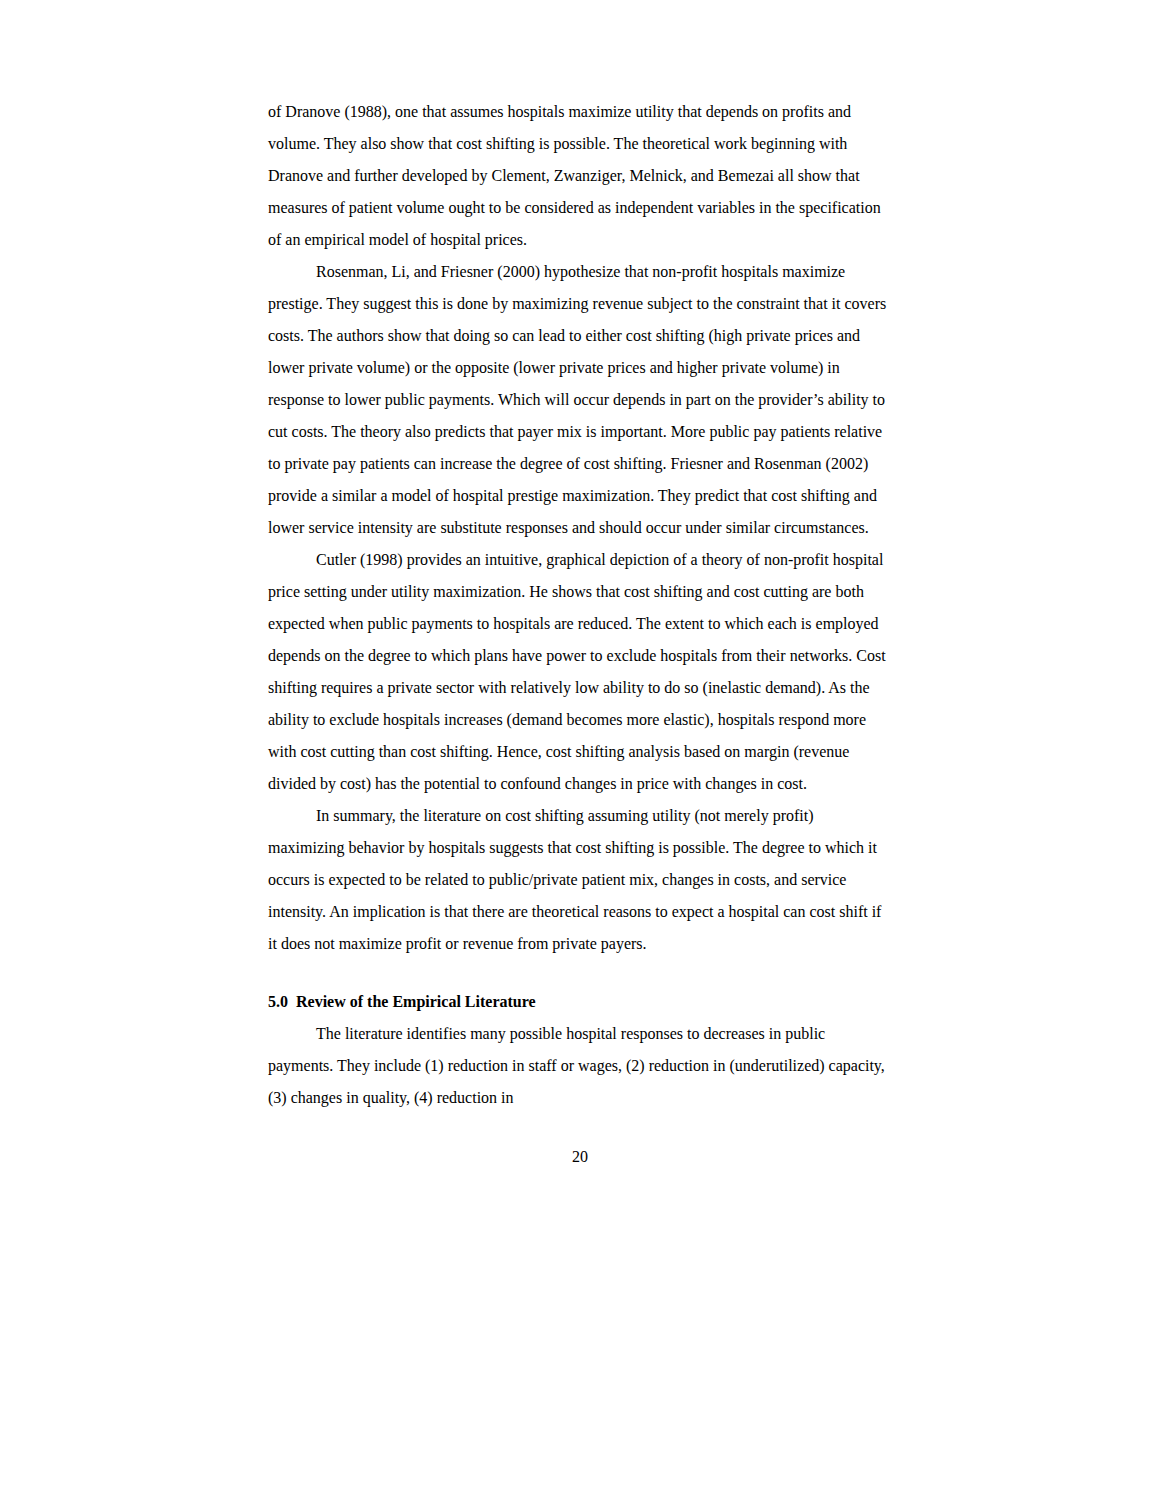of Dranove (1988), one that assumes hospitals maximize utility that depends on profits and volume. They also show that cost shifting is possible. The theoretical work beginning with Dranove and further developed by Clement, Zwanziger, Melnick, and Bemezai all show that measures of patient volume ought to be considered as independent variables in the specification of an empirical model of hospital prices.
Rosenman, Li, and Friesner (2000) hypothesize that non-profit hospitals maximize prestige. They suggest this is done by maximizing revenue subject to the constraint that it covers costs. The authors show that doing so can lead to either cost shifting (high private prices and lower private volume) or the opposite (lower private prices and higher private volume) in response to lower public payments. Which will occur depends in part on the provider’s ability to cut costs. The theory also predicts that payer mix is important. More public pay patients relative to private pay patients can increase the degree of cost shifting. Friesner and Rosenman (2002) provide a similar a model of hospital prestige maximization. They predict that cost shifting and lower service intensity are substitute responses and should occur under similar circumstances.
Cutler (1998) provides an intuitive, graphical depiction of a theory of non-profit hospital price setting under utility maximization. He shows that cost shifting and cost cutting are both expected when public payments to hospitals are reduced. The extent to which each is employed depends on the degree to which plans have power to exclude hospitals from their networks. Cost shifting requires a private sector with relatively low ability to do so (inelastic demand). As the ability to exclude hospitals increases (demand becomes more elastic), hospitals respond more with cost cutting than cost shifting. Hence, cost shifting analysis based on margin (revenue divided by cost) has the potential to confound changes in price with changes in cost.
In summary, the literature on cost shifting assuming utility (not merely profit) maximizing behavior by hospitals suggests that cost shifting is possible. The degree to which it occurs is expected to be related to public/private patient mix, changes in costs, and service intensity. An implication is that there are theoretical reasons to expect a hospital can cost shift if it does not maximize profit or revenue from private payers.
5.0 Review of the Empirical Literature
The literature identifies many possible hospital responses to decreases in public payments. They include (1) reduction in staff or wages, (2) reduction in (underutilized) capacity, (3) changes in quality, (4) reduction in
20